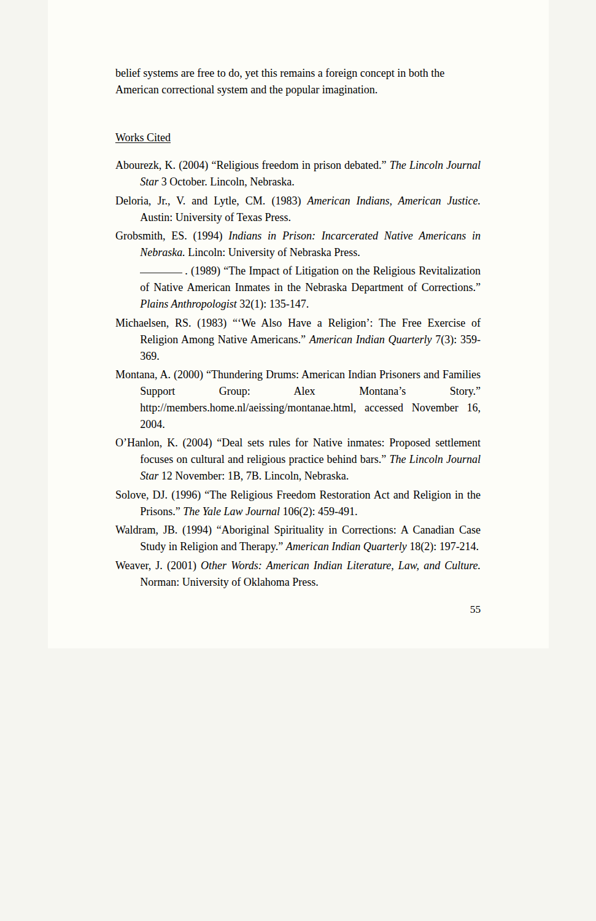belief systems are free to do, yet this remains a foreign concept in both the American correctional system and the popular imagination.
Works Cited
Abourezk, K. (2004) “Religious freedom in prison debated.” The Lincoln Journal Star 3 October. Lincoln, Nebraska.
Deloria, Jr., V. and Lytle, CM. (1983) American Indians, American Justice. Austin: University of Texas Press.
Grobsmith, ES. (1994) Indians in Prison: Incarcerated Native Americans in Nebraska. Lincoln: University of Nebraska Press.
. (1989) “The Impact of Litigation on the Religious Revitalization of Native American Inmates in the Nebraska Department of Corrections.” Plains Anthropologist 32(1): 135-147.
Michaelsen, RS. (1983) “‘We Also Have a Religion’: The Free Exercise of Religion Among Native Americans.” American Indian Quarterly 7(3): 359-369.
Montana, A. (2000) “Thundering Drums: American Indian Prisoners and Families Support Group: Alex Montana’s Story.” http://members.home.nl/aeissing/montanae.html, accessed November 16, 2004.
O’Hanlon, K. (2004) “Deal sets rules for Native inmates: Proposed settlement focuses on cultural and religious practice behind bars.” The Lincoln Journal Star 12 November: 1B, 7B. Lincoln, Nebraska.
Solove, DJ. (1996) “The Religious Freedom Restoration Act and Religion in the Prisons.” The Yale Law Journal 106(2): 459-491.
Waldram, JB. (1994) “Aboriginal Spirituality in Corrections: A Canadian Case Study in Religion and Therapy.” American Indian Quarterly 18(2): 197-214.
Weaver, J. (2001) Other Words: American Indian Literature, Law, and Culture. Norman: University of Oklahoma Press.
55